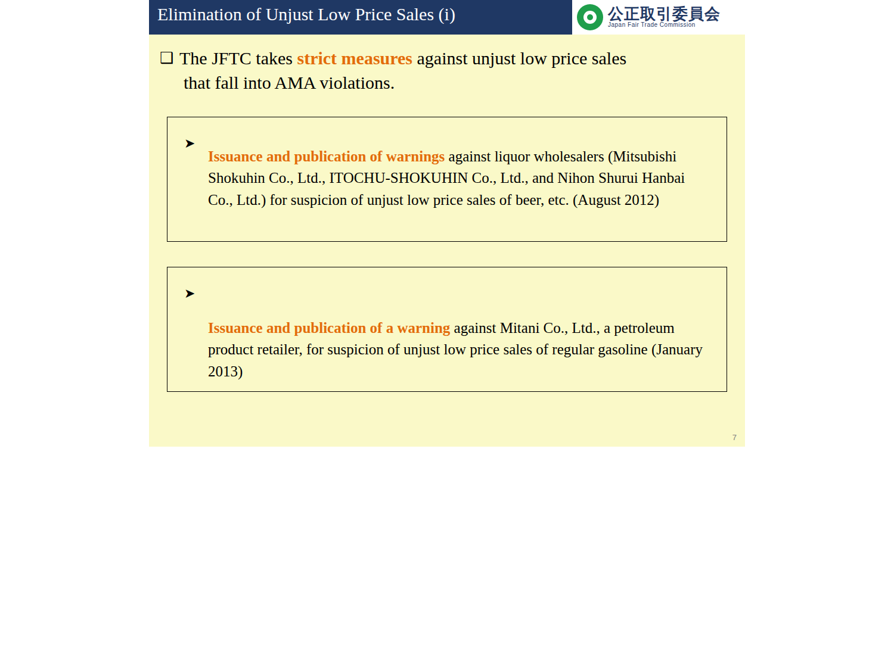Elimination of Unjust Low Price Sales (i)
公正取引委員会
Japan Fair Trade Commission
❑The JFTC takes strict measures against unjust low price sales that fall into AMA violations.
➤ Issuance and publication of warnings against liquor wholesalers (Mitsubishi Shokuhin Co., Ltd., ITOCHU-SHOKUHIN Co., Ltd., and Nihon Shurui Hanbai Co., Ltd.) for suspicion of unjust low price sales of beer, etc. (August 2012)
➤ Issuance and publication of a warning against Mitani Co., Ltd., a petroleum product retailer, for suspicion of unjust low price sales of regular gasoline (January 2013)
7